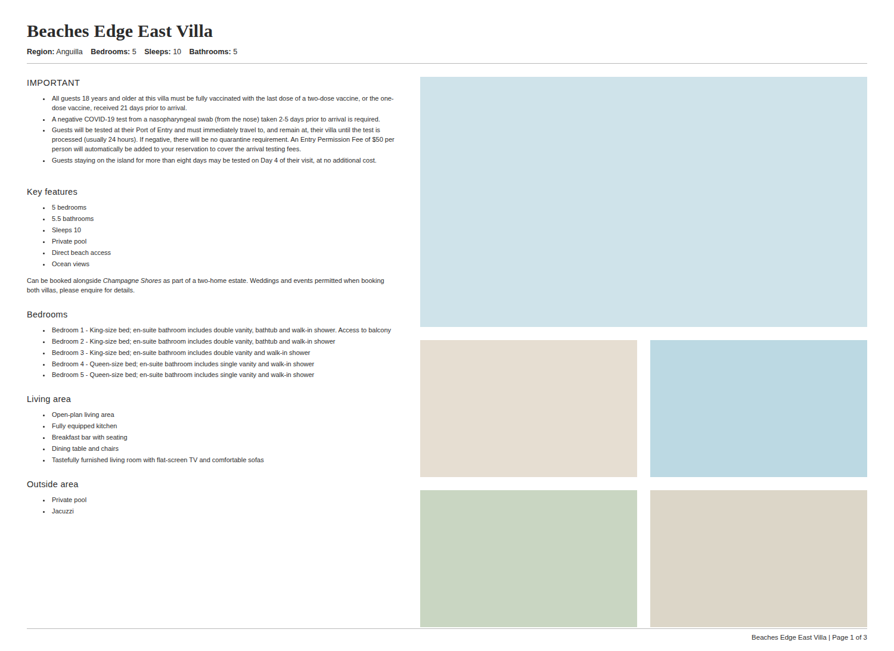Beaches Edge East Villa
Region: Anguilla Bedrooms: 5 Sleeps: 10 Bathrooms: 5
IMPORTANT
All guests 18 years and older at this villa must be fully vaccinated with the last dose of a two-dose vaccine, or the one-dose vaccine, received 21 days prior to arrival.
A negative COVID-19 test from a nasopharyngeal swab (from the nose) taken 2-5 days prior to arrival is required.
Guests will be tested at their Port of Entry and must immediately travel to, and remain at, their villa until the test is processed (usually 24 hours). If negative, there will be no quarantine requirement. An Entry Permission Fee of $50 per person will automatically be added to your reservation to cover the arrival testing fees.
Guests staying on the island for more than eight days may be tested on Day 4 of their visit, at no additional cost.
Key features
5 bedrooms
5.5 bathrooms
Sleeps 10
Private pool
Direct beach access
Ocean views
Can be booked alongside Champagne Shores as part of a two-home estate. Weddings and events permitted when booking both villas, please enquire for details.
Bedrooms
Bedroom 1 - King-size bed; en-suite bathroom includes double vanity, bathtub and walk-in shower. Access to balcony
Bedroom 2 - King-size bed; en-suite bathroom includes double vanity, bathtub and walk-in shower
Bedroom 3 - King-size bed; en-suite bathroom includes double vanity and walk-in shower
Bedroom 4 - Queen-size bed; en-suite bathroom includes single vanity and walk-in shower
Bedroom 5 - Queen-size bed; en-suite bathroom includes single vanity and walk-in shower
Living area
Open-plan living area
Fully equipped kitchen
Breakfast bar with seating
Dining table and chairs
Tastefully furnished living room with flat-screen TV and comfortable sofas
Outside area
Private pool
Jacuzzi
Beaches Edge East Villa | Page 1 of 3